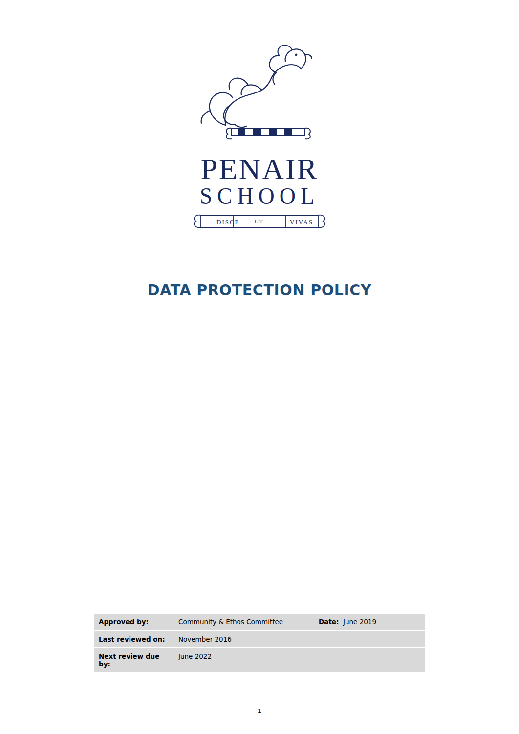Penair School heraldic lion crest
PENAIR SCHOOL
Motto ribbon reading Disce Ut Vivas DISCE UT VIVAS
DATA PROTECTION POLICY
| Approved by: | Community & Ethos Committee Date: June 2019 |
| Last reviewed on: | November 2016 |
| Next review due by: | June 2022 |
1